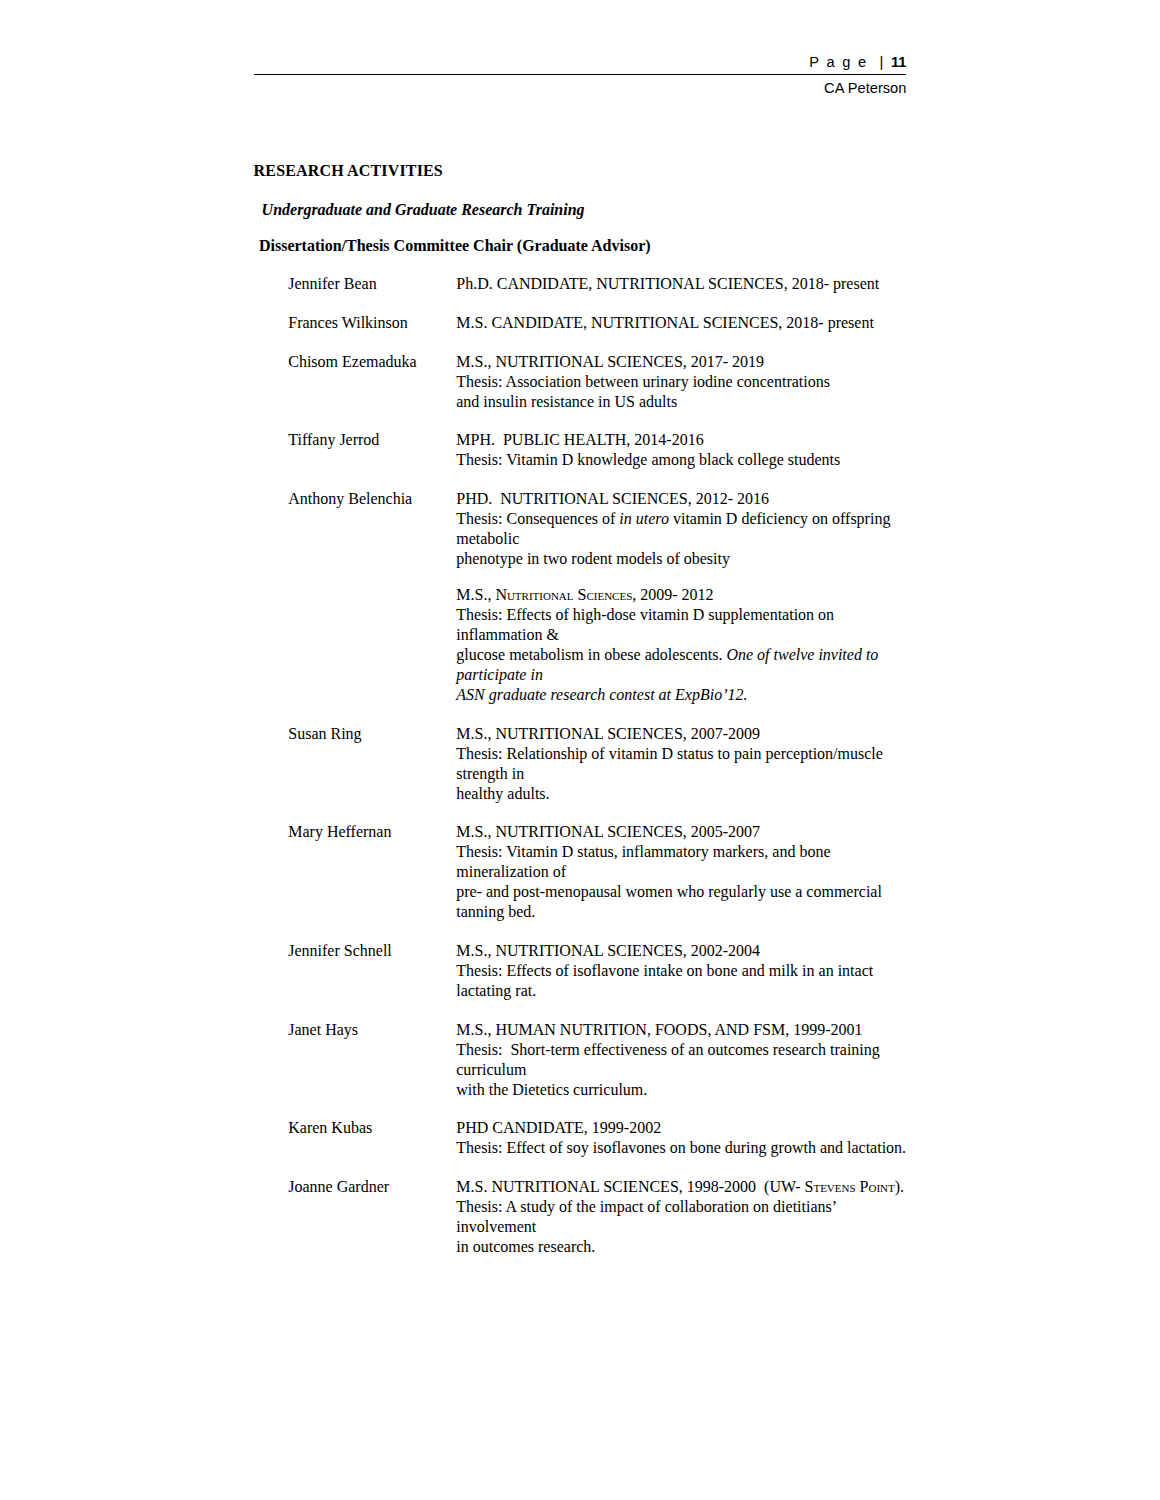P a g e | 11
CA Peterson
RESEARCH ACTIVITIES
Undergraduate and Graduate Research Training
Dissertation/Thesis Committee Chair (Graduate Advisor)
| Jennifer Bean | Ph.D. CANDIDATE, NUTRITIONAL SCIENCES, 2018- present |
| Frances Wilkinson | M.S. CANDIDATE, NUTRITIONAL SCIENCES, 2018- present |
| Chisom Ezemaduka | M.S., NUTRITIONAL SCIENCES, 2017- 2019 Thesis: Association between urinary iodine concentrations and insulin resistance in US adults |
| Tiffany Jerrod | MPH. PUBLIC HEALTH, 2014-2016 Thesis: Vitamin D knowledge among black college students |
| Anthony Belenchia | PHD. NUTRITIONAL SCIENCES, 2012- 2016 Thesis: Consequences of in utero vitamin D deficiency on offspring metabolic phenotype in two rodent models of obesity M.S., Nutritional Sciences , 2009- 2012 Thesis: Effects of high-dose vitamin D supplementation on inflammation & glucose metabolism in obese adolescents. One of twelve invited to participate in ASN graduate research contest at ExpBio’12. |
| Susan Ring | M.S., NUTRITIONAL SCIENCES, 2007-2009 Thesis: Relationship of vitamin D status to pain perception/muscle strength in healthy adults. |
| Mary Heffernan | M.S., NUTRITIONAL SCIENCES, 2005-2007 Thesis: Vitamin D status, inflammatory markers, and bone mineralization of pre- and post-menopausal women who regularly use a commercial tanning bed. |
| Jennifer Schnell | M.S., NUTRITIONAL SCIENCES, 2002-2004 Thesis: Effects of isoflavone intake on bone and milk in an intact lactating rat. |
| Janet Hays | M.S., HUMAN NUTRITION, FOODS, AND FSM, 1999-2001 Thesis: Short-term effectiveness of an outcomes research training curriculum with the Dietetics curriculum. |
| Karen Kubas | PHD CANDIDATE, 1999-2002 Thesis: Effect of soy isoflavones on bone during growth and lactation. |
| Joanne Gardner | M.S. NUTRITIONAL SCIENCES, 1998-2000 (UW- Stevens Point ). Thesis: A study of the impact of collaboration on dietitians’ involvement in outcomes research. |